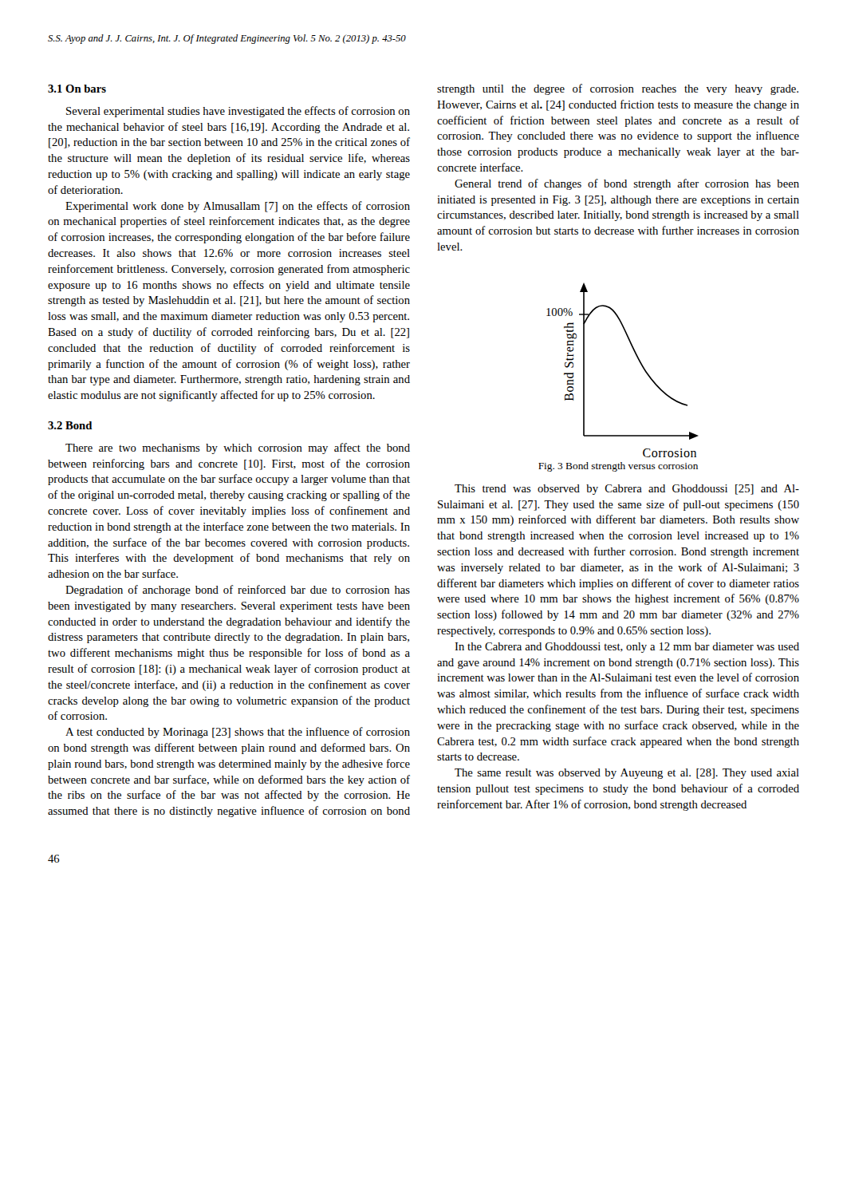S.S. Ayop and J. J. Cairns, Int. J. Of Integrated Engineering Vol. 5 No. 2 (2013) p. 43-50
3.1 On bars
Several experimental studies have investigated the effects of corrosion on the mechanical behavior of steel bars [16,19]. According the Andrade et al. [20], reduction in the bar section between 10 and 25% in the critical zones of the structure will mean the depletion of its residual service life, whereas reduction up to 5% (with cracking and spalling) will indicate an early stage of deterioration.
Experimental work done by Almusallam [7] on the effects of corrosion on mechanical properties of steel reinforcement indicates that, as the degree of corrosion increases, the corresponding elongation of the bar before failure decreases. It also shows that 12.6% or more corrosion increases steel reinforcement brittleness. Conversely, corrosion generated from atmospheric exposure up to 16 months shows no effects on yield and ultimate tensile strength as tested by Maslehuddin et al. [21], but here the amount of section loss was small, and the maximum diameter reduction was only 0.53 percent. Based on a study of ductility of corroded reinforcing bars, Du et al. [22] concluded that the reduction of ductility of corroded reinforcement is primarily a function of the amount of corrosion (% of weight loss), rather than bar type and diameter. Furthermore, strength ratio, hardening strain and elastic modulus are not significantly affected for up to 25% corrosion.
3.2 Bond
There are two mechanisms by which corrosion may affect the bond between reinforcing bars and concrete [10]. First, most of the corrosion products that accumulate on the bar surface occupy a larger volume than that of the original un-corroded metal, thereby causing cracking or spalling of the concrete cover. Loss of cover inevitably implies loss of confinement and reduction in bond strength at the interface zone between the two materials. In addition, the surface of the bar becomes covered with corrosion products. This interferes with the development of bond mechanisms that rely on adhesion on the bar surface.
Degradation of anchorage bond of reinforced bar due to corrosion has been investigated by many researchers. Several experiment tests have been conducted in order to understand the degradation behaviour and identify the distress parameters that contribute directly to the degradation. In plain bars, two different mechanisms might thus be responsible for loss of bond as a result of corrosion [18]: (i) a mechanical weak layer of corrosion product at the steel/concrete interface, and (ii) a reduction in the confinement as cover cracks develop along the bar owing to volumetric expansion of the product of corrosion.
A test conducted by Morinaga [23] shows that the influence of corrosion on bond strength was different between plain round and deformed bars. On plain round bars, bond strength was determined mainly by the adhesive force between concrete and bar surface, while on deformed bars the key action of the ribs on the surface of the bar was not affected by the corrosion. He assumed that there is no distinctly negative influence of corrosion on bond strength until the degree of corrosion reaches the very heavy grade. However, Cairns et al. [24] conducted friction tests to measure the change in coefficient of friction between steel plates and concrete as a result of corrosion. They concluded there was no evidence to support the influence those corrosion products produce a mechanically weak layer at the bar-concrete interface.
General trend of changes of bond strength after corrosion has been initiated is presented in Fig. 3 [25], although there are exceptions in certain circumstances, described later. Initially, bond strength is increased by a small amount of corrosion but starts to decrease with further increases in corrosion level.
Bond Strength
100%
Corrosion
Fig. 3 Bond strength versus corrosion
This trend was observed by Cabrera and Ghoddoussi [25] and Al-Sulaimani et al. [27]. They used the same size of pull-out specimens (150 mm x 150 mm) reinforced with different bar diameters. Both results show that bond strength increased when the corrosion level increased up to 1% section loss and decreased with further corrosion. Bond strength increment was inversely related to bar diameter, as in the work of Al-Sulaimani; 3 different bar diameters which implies on different of cover to diameter ratios were used where 10 mm bar shows the highest increment of 56% (0.87% section loss) followed by 14 mm and 20 mm bar diameter (32% and 27% respectively, corresponds to 0.9% and 0.65% section loss).
In the Cabrera and Ghoddoussi test, only a 12 mm bar diameter was used and gave around 14% increment on bond strength (0.71% section loss). This increment was lower than in the Al-Sulaimani test even the level of corrosion was almost similar, which results from the influence of surface crack width which reduced the confinement of the test bars. During their test, specimens were in the precracking stage with no surface crack observed, while in the Cabrera test, 0.2 mm width surface crack appeared when the bond strength starts to decrease.
The same result was observed by Auyeung et al. [28]. They used axial tension pullout test specimens to study the bond behaviour of a corroded reinforcement bar. After 1% of corrosion, bond strength decreased
46